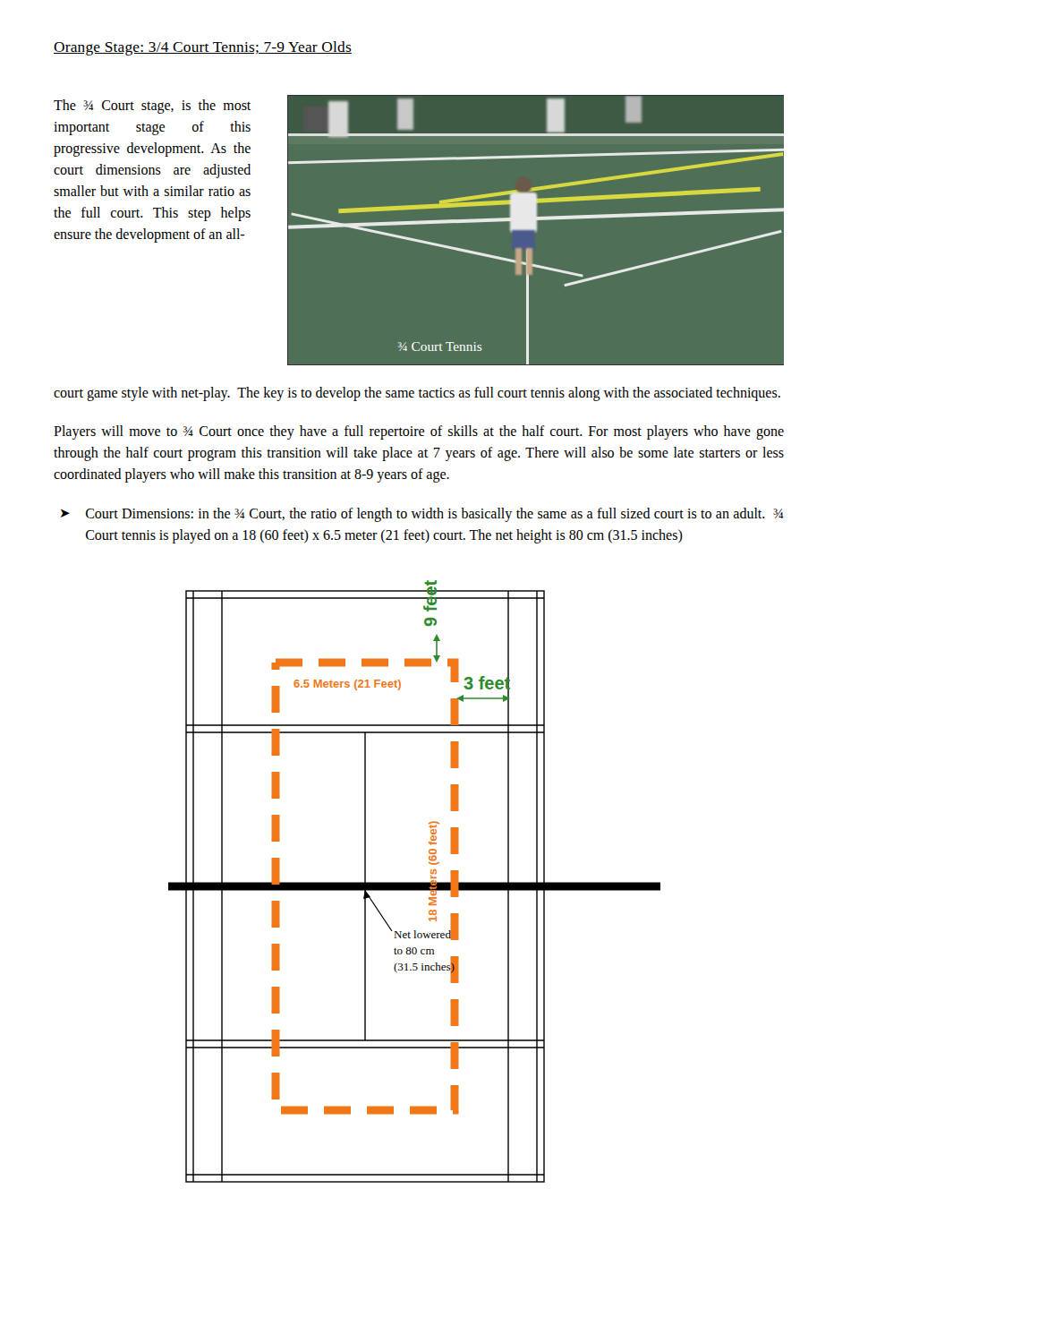Orange Stage: 3/4 Court Tennis; 7-9 Year Olds
¾ Court Tennis
The ¾ Court stage, is the most important stage of this progressive development. As the court dimensions are adjusted smaller but with a similar ratio as the full court. This step helps ensure the development of an all-
court game style with net-play. The key is to develop the same tactics as full court tennis along with the associated techniques.
Players will move to ¾ Court once they have a full repertoire of skills at the half court. For most players who have gone through the half court program this transition will take place at 7 years of age. There will also be some late starters or less coordinated players who will make this transition at 8-9 years of age.
Court Dimensions: in the ¾ Court, the ratio of length to width is basically the same as a full sized court is to an adult. ¾ Court tennis is played on a 18 (60 feet) x 6.5 meter (21 feet) court. The net height is 80 cm (31.5 inches)
6.5 Meters (21 Feet) 18 Meters (60 feet) 9 feet 3 feet Net lowered to 80 cm (31.5 inches)